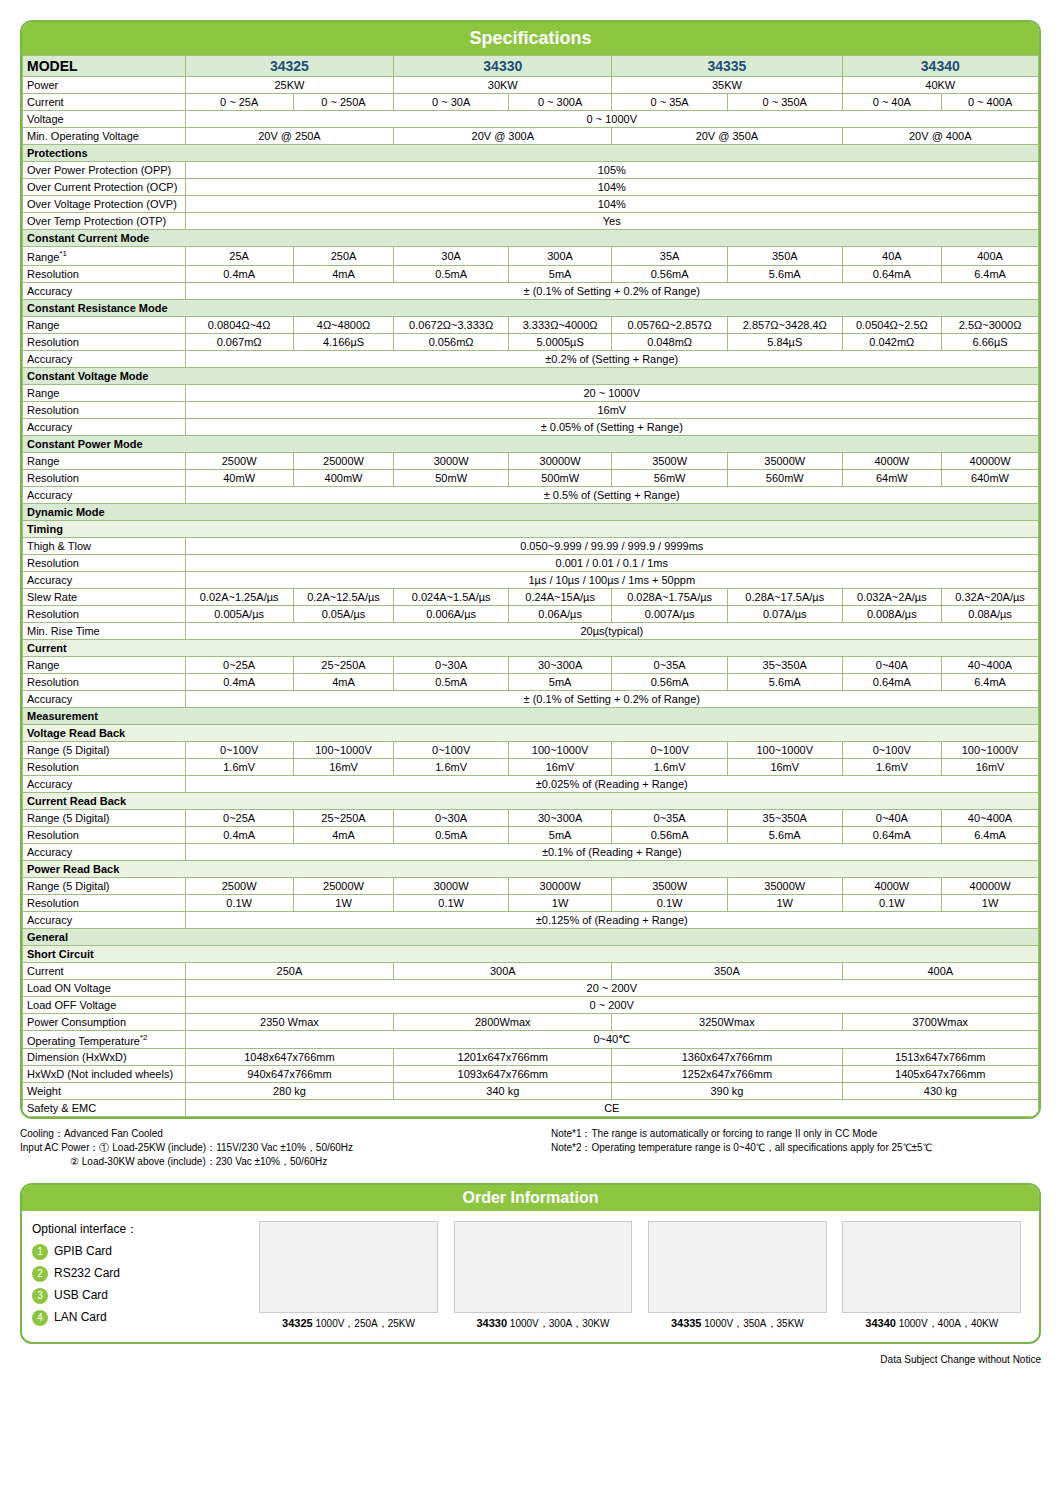Specifications
| MODEL | 34325 | 34330 | 34335 | 34340 |
| Power | 25KW | 30KW | 35KW | 40KW |
| Current | 0 ~ 25A | 0 ~ 250A | 0 ~ 30A | 0 ~ 300A | 0 ~ 35A | 0 ~ 350A | 0 ~ 40A | 0 ~ 400A |
| Voltage | 0 ~ 1000V |
| Min. Operating Voltage | 20V @ 250A | 20V @ 300A | 20V @ 350A | 20V @ 400A |
| Protections |
| Over Power Protection (OPP) | 105% |
| Over Current Protection (OCP) | 104% |
| Over Voltage Protection (OVP) | 104% |
| Over Temp Protection (OTP) | Yes |
| Constant Current Mode |
| Range *1 | 25A | 250A | 30A | 300A | 35A | 350A | 40A | 400A |
| Resolution | 0.4mA | 4mA | 0.5mA | 5mA | 0.56mA | 5.6mA | 0.64mA | 6.4mA |
| Accuracy | ± (0.1% of Setting + 0.2% of Range) |
| Constant Resistance Mode |
| Range | 0.0804Ω~4Ω | 4Ω~4800Ω | 0.0672Ω~3.333Ω | 3.333Ω~4000Ω | 0.0576Ω~2.857Ω | 2.857Ω~3428.4Ω | 0.0504Ω~2.5Ω | 2.5Ω~3000Ω |
| Resolution | 0.067mΩ | 4.166µS | 0.056mΩ | 5.0005µS | 0.048mΩ | 5.84µS | 0.042mΩ | 6.66µS |
| Accuracy | ±0.2% of (Setting + Range) |
| Constant Voltage Mode |
| Range | 20 ~ 1000V |
| Resolution | 16mV |
| Accuracy | ± 0.05% of (Setting + Range) |
| Constant Power Mode |
| Range | 2500W | 25000W | 3000W | 30000W | 3500W | 35000W | 4000W | 40000W |
| Resolution | 40mW | 400mW | 50mW | 500mW | 56mW | 560mW | 64mW | 640mW |
| Accuracy | ± 0.5% of (Setting + Range) |
| Dynamic Mode |
| Timing |
| Thigh & Tlow | 0.050~9.999 / 99.99 / 999.9 / 9999ms |
| Resolution | 0.001 / 0.01 / 0.1 / 1ms |
| Accuracy | 1µs / 10µs / 100µs / 1ms + 50ppm |
| Slew Rate | 0.02A~1.25A/µs | 0.2A~12.5A/µs | 0.024A~1.5A/µs | 0.24A~15A/µs | 0.028A~1.75A/µs | 0.28A~17.5A/µs | 0.032A~2A/µs | 0.32A~20A/µs |
| Resolution | 0.005A/µs | 0.05A/µs | 0.006A/µs | 0.06A/µs | 0.007A/µs | 0.07A/µs | 0.008A/µs | 0.08A/µs |
| Min. Rise Time | 20µs(typical) |
| Current |
| Range | 0~25A | 25~250A | 0~30A | 30~300A | 0~35A | 35~350A | 0~40A | 40~400A |
| Resolution | 0.4mA | 4mA | 0.5mA | 5mA | 0.56mA | 5.6mA | 0.64mA | 6.4mA |
| Accuracy | ± (0.1% of Setting + 0.2% of Range) |
| Measurement |
| Voltage Read Back |
| Range (5 Digital) | 0~100V | 100~1000V | 0~100V | 100~1000V | 0~100V | 100~1000V | 0~100V | 100~1000V |
| Resolution | 1.6mV | 16mV | 1.6mV | 16mV | 1.6mV | 16mV | 1.6mV | 16mV |
| Accuracy | ±0.025% of (Reading + Range) |
| Current Read Back |
| Range (5 Digital) | 0~25A | 25~250A | 0~30A | 30~300A | 0~35A | 35~350A | 0~40A | 40~400A |
| Resolution | 0.4mA | 4mA | 0.5mA | 5mA | 0.56mA | 5.6mA | 0.64mA | 6.4mA |
| Accuracy | ±0.1% of (Reading + Range) |
| Power Read Back |
| Range (5 Digital) | 2500W | 25000W | 3000W | 30000W | 3500W | 35000W | 4000W | 40000W |
| Resolution | 0.1W | 1W | 0.1W | 1W | 0.1W | 1W | 0.1W | 1W |
| Accuracy | ±0.125% of (Reading + Range) |
| General |
| Short Circuit |
| Current | 250A | 300A | 350A | 400A |
| Load ON Voltage | 20 ~ 200V |
| Load OFF Voltage | 0 ~ 200V |
| Power Consumption | 2350 Wmax | 2800Wmax | 3250Wmax | 3700Wmax |
| Operating Temperature *2 | 0~40℃ |
| Dimension (HxWxD) | 1048x647x766mm | 1201x647x766mm | 1360x647x766mm | 1513x647x766mm |
| HxWxD (Not included wheels) | 940x647x766mm | 1093x647x766mm | 1252x647x766mm | 1405x647x766mm |
| Weight | 280 kg | 340 kg | 390 kg | 430 kg |
| Safety & EMC | CE |
Cooling：Advanced Fan Cooled
Input AC Power：① Load-25KW (include)：115V/230 Vac ±10%，50/60Hz
② Load-30KW above (include)：230 Vac ±10%，50/60Hz
Note*1：The range is automatically or forcing to range II only in CC Mode
Note*2：Operating temperature range is 0~40℃，all specifications apply for 25℃±5℃
Order Information
Optional interface：
1 GPIB Card
2 RS232 Card
3 USB Card
4 LAN Card
34325 1000V，250A，25KW
34330 1000V，300A，30KW
34335 1000V，350A，35KW
34340 1000V，400A，40KW
Data Subject Change without Notice